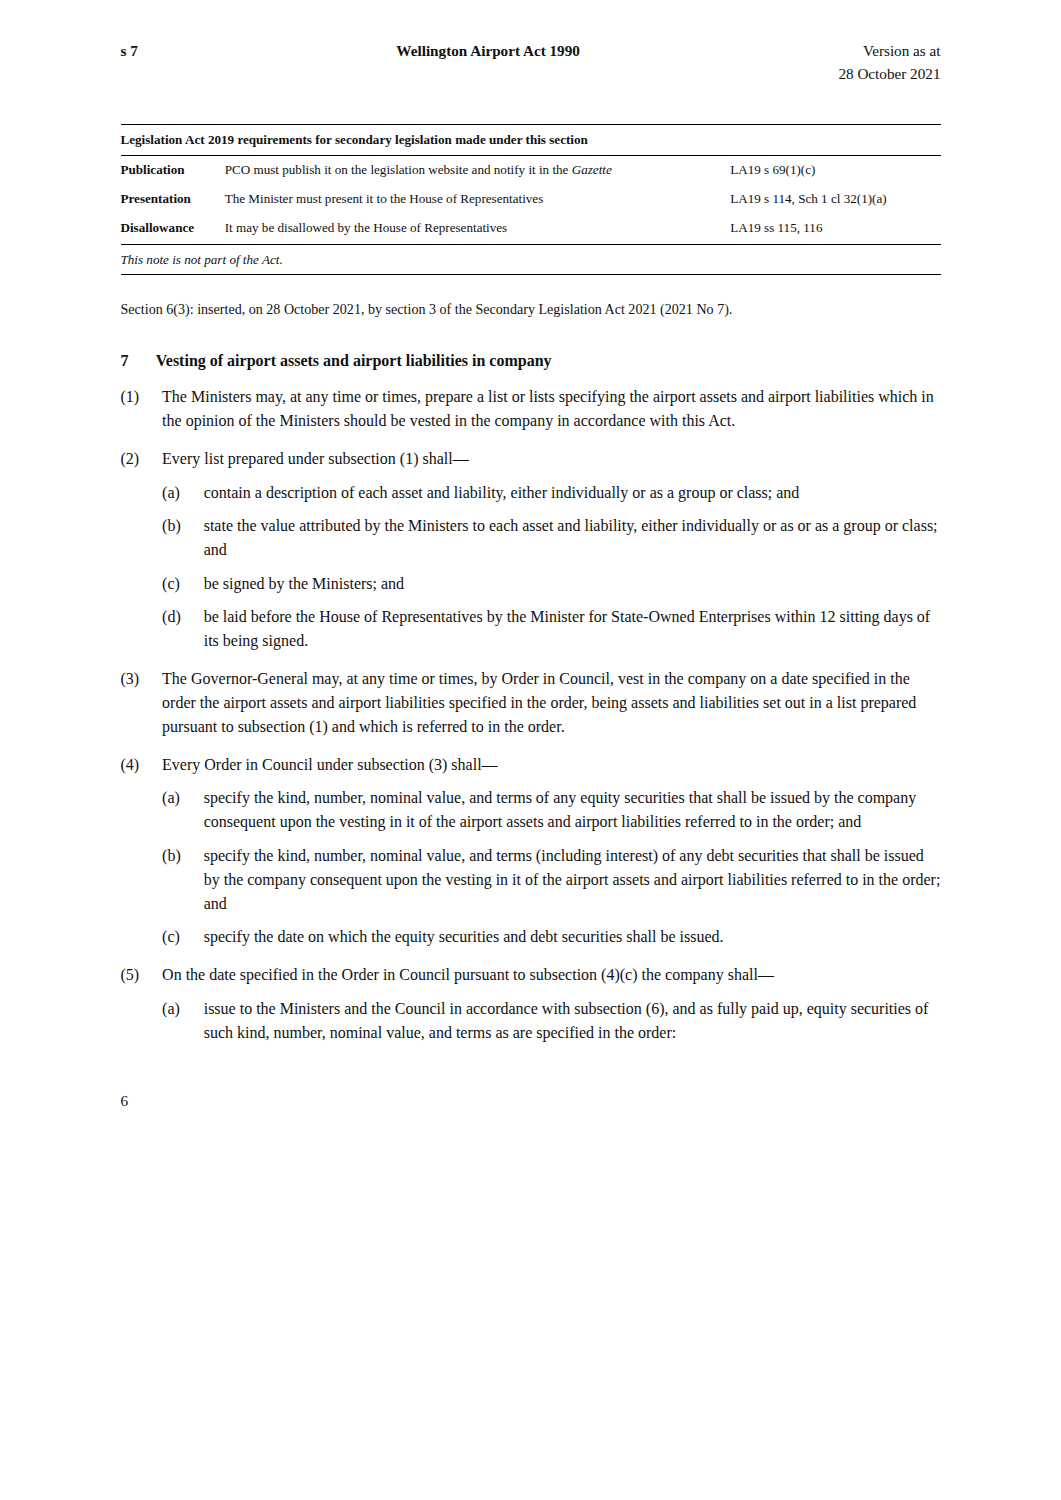s 7
Wellington Airport Act 1990
Version as at
28 October 2021
Legislation Act 2019 requirements for secondary legislation made under this section
| Publication | PCO must publish it on the legislation website and notify it in the Gazette | LA19 s 69(1)(c) |
| Presentation | The Minister must present it to the House of Representatives | LA19 s 114, Sch 1 cl 32(1)(a) |
| Disallowance | It may be disallowed by the House of Representatives | LA19 ss 115, 116 |
| This note is not part of the Act. |
Section 6(3): inserted, on 28 October 2021, by section 3 of the Secondary Legislation Act 2021 (2021 No 7).
7 Vesting of airport assets and airport liabilities in company
(1) The Ministers may, at any time or times, prepare a list or lists specifying the airport assets and airport liabilities which in the opinion of the Ministers should be vested in the company in accordance with this Act.
(2) Every list prepared under subsection (1) shall—
(a) contain a description of each asset and liability, either individually or as a group or class; and
(b) state the value attributed by the Ministers to each asset and liability, either individually or as or as a group or class; and
(c) be signed by the Ministers; and
(d) be laid before the House of Representatives by the Minister for State-Owned Enterprises within 12 sitting days of its being signed.
(3) The Governor-General may, at any time or times, by Order in Council, vest in the company on a date specified in the order the airport assets and airport liabilities specified in the order, being assets and liabilities set out in a list prepared pursuant to subsection (1) and which is referred to in the order.
(4) Every Order in Council under subsection (3) shall—
(a) specify the kind, number, nominal value, and terms of any equity securities that shall be issued by the company consequent upon the vesting in it of the airport assets and airport liabilities referred to in the order; and
(b) specify the kind, number, nominal value, and terms (including interest) of any debt securities that shall be issued by the company consequent upon the vesting in it of the airport assets and airport liabilities referred to in the order; and
(c) specify the date on which the equity securities and debt securities shall be issued.
(5) On the date specified in the Order in Council pursuant to subsection (4)(c) the company shall—
(a) issue to the Ministers and the Council in accordance with subsection (6), and as fully paid up, equity securities of such kind, number, nominal value, and terms as are specified in the order:
6